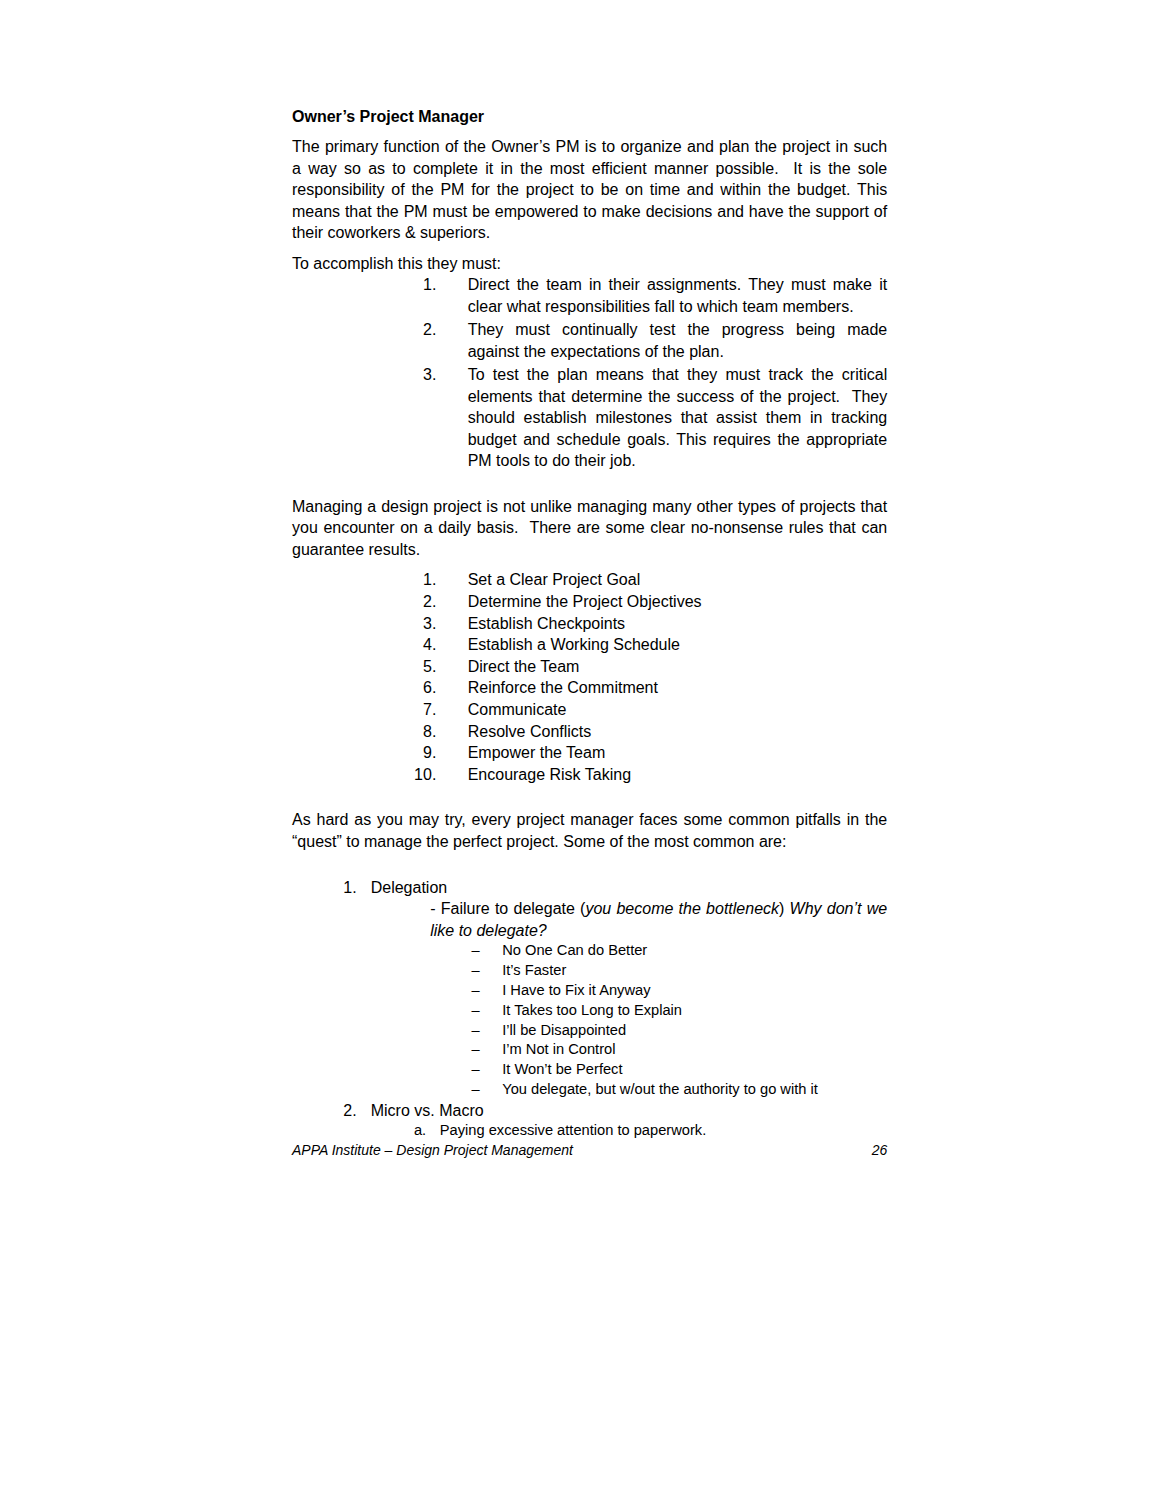Owner’s Project Manager
The primary function of the Owner’s PM is to organize and plan the project in such a way so as to complete it in the most efficient manner possible. It is the sole responsibility of the PM for the project to be on time and within the budget. This means that the PM must be empowered to make decisions and have the support of their coworkers & superiors.
To accomplish this they must:
Direct the team in their assignments. They must make it clear what responsibilities fall to which team members.
They must continually test the progress being made against the expectations of the plan.
To test the plan means that they must track the critical elements that determine the success of the project. They should establish milestones that assist them in tracking budget and schedule goals. This requires the appropriate PM tools to do their job.
Managing a design project is not unlike managing many other types of projects that you encounter on a daily basis. There are some clear no-nonsense rules that can guarantee results.
Set a Clear Project Goal
Determine the Project Objectives
Establish Checkpoints
Establish a Working Schedule
Direct the Team
Reinforce the Commitment
Communicate
Resolve Conflicts
Empower the Team
Encourage Risk Taking
As hard as you may try, every project manager faces some common pitfalls in the “quest” to manage the perfect project. Some of the most common are:
Delegation
- Failure to delegate (you become the bottleneck) Why don’t we like to delegate?
No One Can do Better
It’s Faster
I Have to Fix it Anyway
It Takes too Long to Explain
I’ll be Disappointed
I’m Not in Control
It Won’t be Perfect
You delegate, but w/out the authority to go with it
Micro vs. Macro
Paying excessive attention to paperwork.
APPA Institute – Design Project Management 26